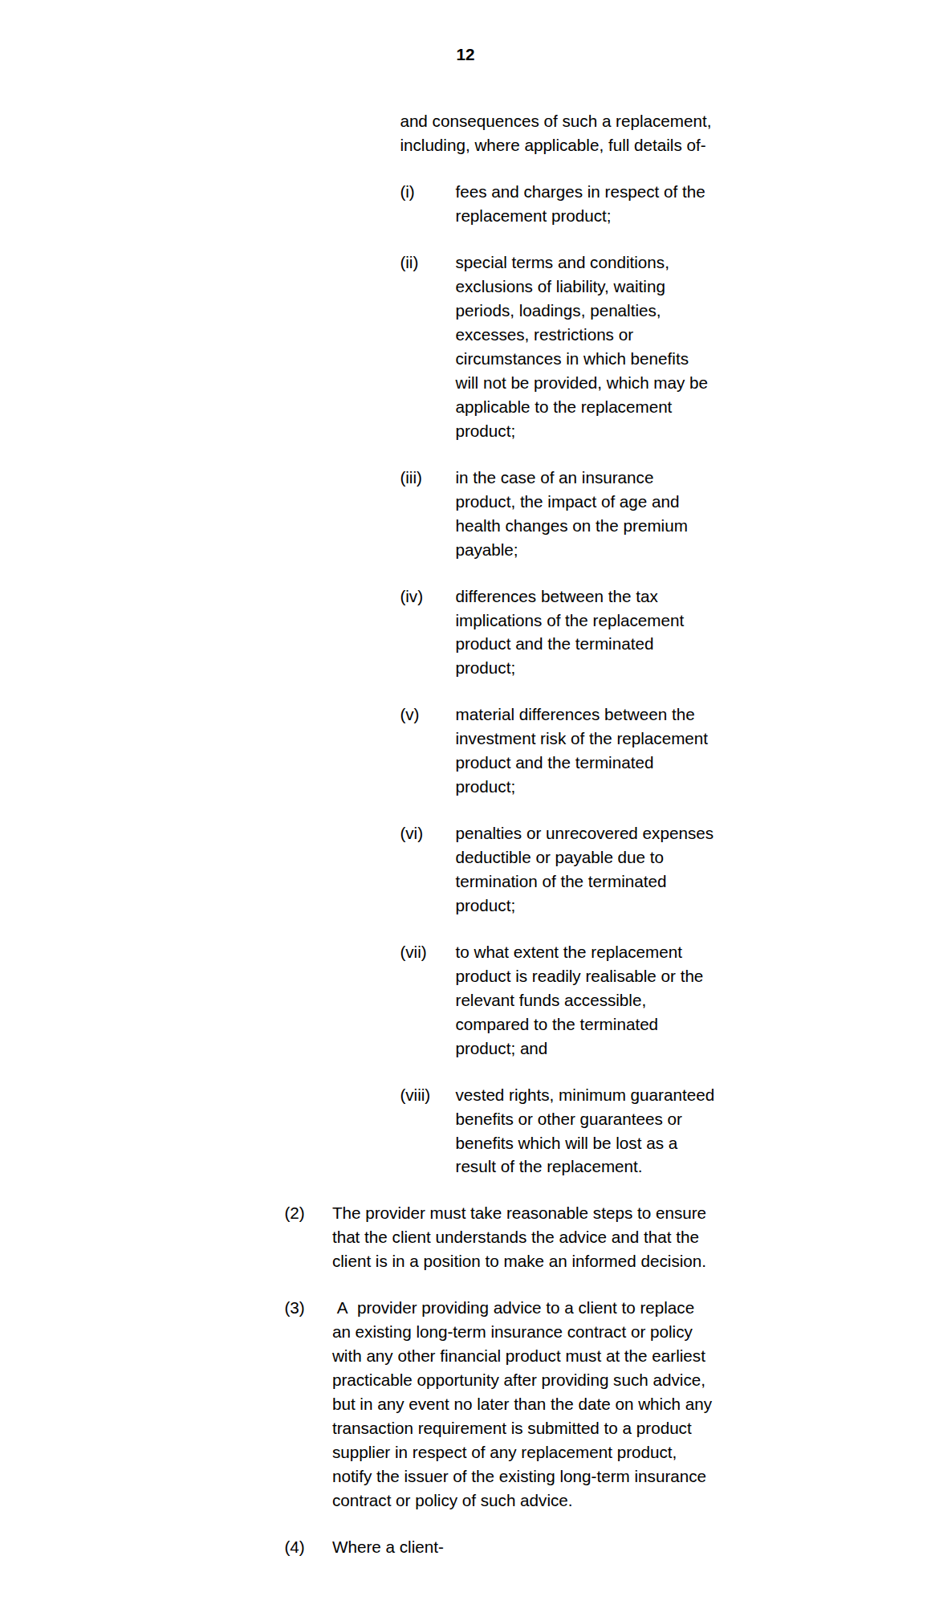12
and consequences of such a replacement, including, where applicable, full details of-
(i)
fees and charges in respect of the replacement product;
(ii)
special terms and conditions, exclusions of liability, waiting periods, loadings, penalties, excesses, restrictions or circumstances in which benefits will not be provided, which may be applicable to the replacement product;
(iii)
in the case of an insurance product, the impact of age and health changes on the premium payable;
(iv)
differences between the tax implications of the replacement product and the terminated product;
(v)
material differences between the investment risk of the replacement product and the terminated product;
(vi)
penalties or unrecovered expenses deductible or payable due to termination of the terminated product;
(vii)
to what extent the replacement product is readily realisable or the relevant funds accessible, compared to the terminated product; and
(viii)
vested rights, minimum guaranteed benefits or other guarantees or benefits which will be lost as a result of the replacement.
(2)
The provider must take reasonable steps to ensure that the client understands the advice and that the client is in a position to make an informed decision.
(3)
A provider providing advice to a client to replace an existing long-term insurance contract or policy with any other financial product must at the earliest practicable opportunity after providing such advice, but in any event no later than the date on which any transaction requirement is submitted to a product supplier in respect of any replacement product, notify the issuer of the existing long-term insurance contract or policy of such advice.
(4)
Where a client-